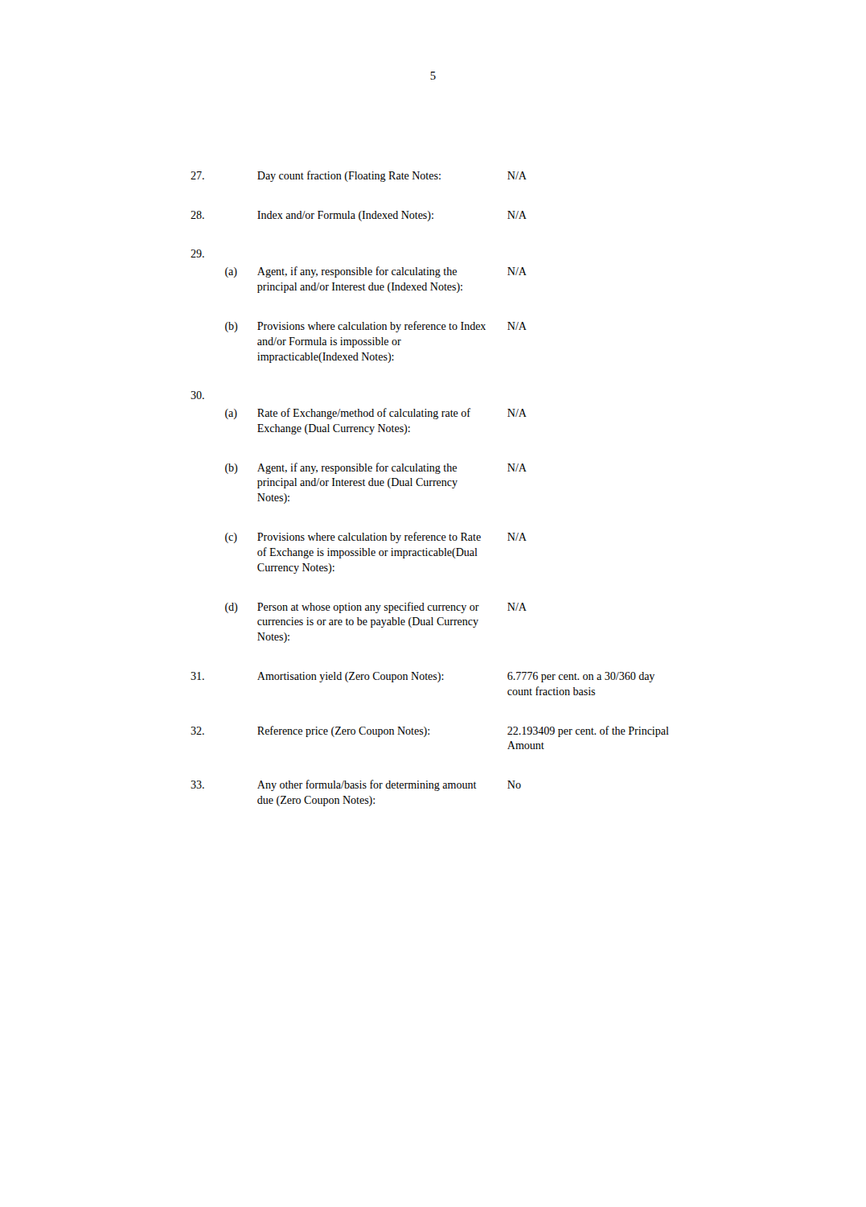5
| 27. | | Day count fraction (Floating Rate Notes: | N/A |
| 28. | | Index and/or Formula (Indexed Notes): | N/A |
| 29. | | | |
| | (a) | Agent, if any, responsible for calculating the principal and/or Interest due (Indexed Notes): | N/A |
| | (b) | Provisions where calculation by reference to Index and/or Formula is impossible or impracticable(Indexed Notes): | N/A |
| 30. | | | |
| | (a) | Rate of Exchange/method of calculating rate of Exchange (Dual Currency Notes): | N/A |
| | (b) | Agent, if any, responsible for calculating the principal and/or Interest due (Dual Currency Notes): | N/A |
| | (c) | Provisions where calculation by reference to Rate of Exchange is impossible or impracticable(Dual Currency Notes): | N/A |
| | (d) | Person at whose option any specified currency or currencies is or are to be payable (Dual Currency Notes): | N/A |
| 31. | | Amortisation yield (Zero Coupon Notes): | 6.7776 per cent. on a 30/360 day count fraction basis |
| 32. | | Reference price (Zero Coupon Notes): | 22.193409 per cent. of the Principal Amount |
| 33. | | Any other formula/basis for determining amount due (Zero Coupon Notes): | No |